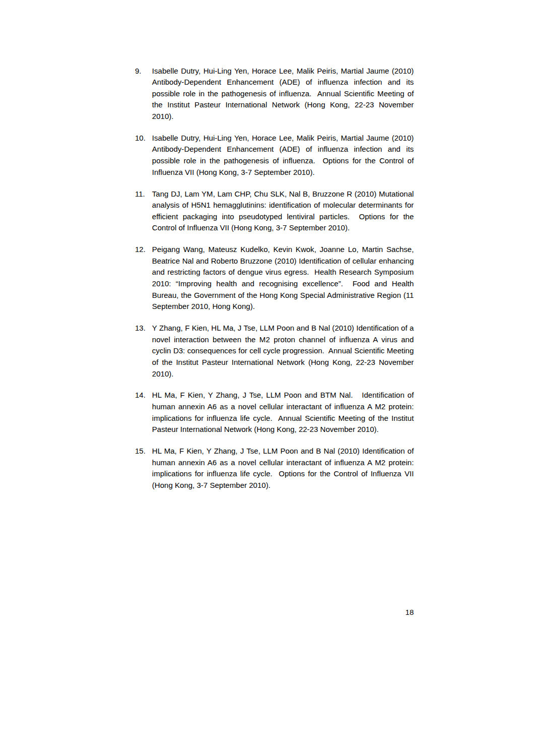Isabelle Dutry, Hui-Ling Yen, Horace Lee, Malik Peiris, Martial Jaume (2010) Antibody-Dependent Enhancement (ADE) of influenza infection and its possible role in the pathogenesis of influenza. Annual Scientific Meeting of the Institut Pasteur International Network (Hong Kong, 22-23 November 2010).
Isabelle Dutry, Hui-Ling Yen, Horace Lee, Malik Peiris, Martial Jaume (2010) Antibody-Dependent Enhancement (ADE) of influenza infection and its possible role in the pathogenesis of influenza. Options for the Control of Influenza VII (Hong Kong, 3-7 September 2010).
Tang DJ, Lam YM, Lam CHP, Chu SLK, Nal B, Bruzzone R (2010) Mutational analysis of H5N1 hemagglutinins: identification of molecular determinants for efficient packaging into pseudotyped lentiviral particles. Options for the Control of Influenza VII (Hong Kong, 3-7 September 2010).
Peigang Wang, Mateusz Kudelko, Kevin Kwok, Joanne Lo, Martin Sachse, Beatrice Nal and Roberto Bruzzone (2010) Identification of cellular enhancing and restricting factors of dengue virus egress. Health Research Symposium 2010: “Improving health and recognising excellence”. Food and Health Bureau, the Government of the Hong Kong Special Administrative Region (11 September 2010, Hong Kong).
Y Zhang, F Kien, HL Ma, J Tse, LLM Poon and B Nal (2010) Identification of a novel interaction between the M2 proton channel of influenza A virus and cyclin D3: consequences for cell cycle progression. Annual Scientific Meeting of the Institut Pasteur International Network (Hong Kong, 22-23 November 2010).
HL Ma, F Kien, Y Zhang, J Tse, LLM Poon and BTM Nal. Identification of human annexin A6 as a novel cellular interactant of influenza A M2 protein: implications for influenza life cycle. Annual Scientific Meeting of the Institut Pasteur International Network (Hong Kong, 22-23 November 2010).
HL Ma, F Kien, Y Zhang, J Tse, LLM Poon and B Nal (2010) Identification of human annexin A6 as a novel cellular interactant of influenza A M2 protein: implications for influenza life cycle. Options for the Control of Influenza VII (Hong Kong, 3-7 September 2010).
18